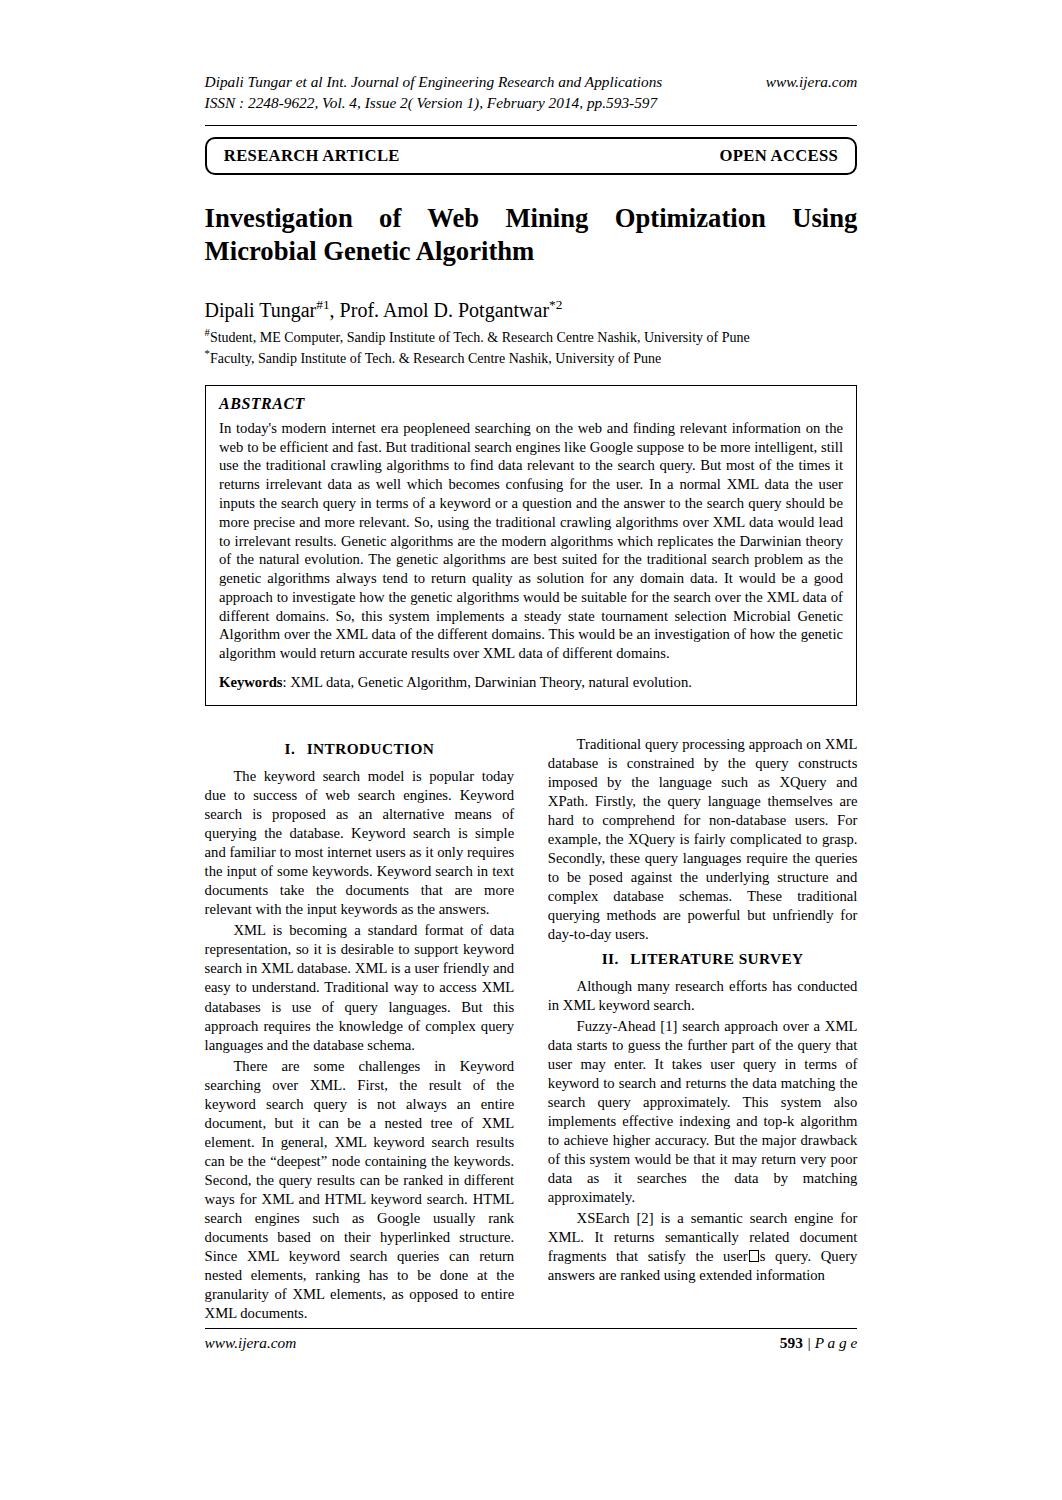www.ijera.com Dipali Tungar et al Int. Journal of Engineering Research and Applications
ISSN : 2248-9622, Vol. 4, Issue 2( Version 1), February 2014, pp.593-597
RESEARCH ARTICLE OPEN ACCESS
Investigation of Web Mining Optimization Using Microbial Genetic Algorithm
Dipali Tungar#1, Prof. Amol D. Potgantwar*2
#Student, ME Computer, Sandip Institute of Tech. & Research Centre Nashik, University of Pune
*Faculty, Sandip Institute of Tech. & Research Centre Nashik, University of Pune
ABSTRACT
In today's modern internet era peopleneed searching on the web and finding relevant information on the web to be efficient and fast. But traditional search engines like Google suppose to be more intelligent, still use the traditional crawling algorithms to find data relevant to the search query. But most of the times it returns irrelevant data as well which becomes confusing for the user. In a normal XML data the user inputs the search query in terms of a keyword or a question and the answer to the search query should be more precise and more relevant. So, using the traditional crawling algorithms over XML data would lead to irrelevant results. Genetic algorithms are the modern algorithms which replicates the Darwinian theory of the natural evolution. The genetic algorithms are best suited for the traditional search problem as the genetic algorithms always tend to return quality as solution for any domain data. It would be a good approach to investigate how the genetic algorithms would be suitable for the search over the XML data of different domains. So, this system implements a steady state tournament selection Microbial Genetic Algorithm over the XML data of the different domains. This would be an investigation of how the genetic algorithm would return accurate results over XML data of different domains.
Keywords: XML data, Genetic Algorithm, Darwinian Theory, natural evolution.
I. INTRODUCTION
The keyword search model is popular today due to success of web search engines. Keyword search is proposed as an alternative means of querying the database. Keyword search is simple and familiar to most internet users as it only requires the input of some keywords. Keyword search in text documents take the documents that are more relevant with the input keywords as the answers.
XML is becoming a standard format of data representation, so it is desirable to support keyword search in XML database. XML is a user friendly and easy to understand. Traditional way to access XML databases is use of query languages. But this approach requires the knowledge of complex query languages and the database schema.
There are some challenges in Keyword searching over XML. First, the result of the keyword search query is not always an entire document, but it can be a nested tree of XML element. In general, XML keyword search results can be the “deepest” node containing the keywords. Second, the query results can be ranked in different ways for XML and HTML keyword search. HTML search engines such as Google usually rank documents based on their hyperlinked structure. Since XML keyword search queries can return nested elements, ranking has to be done at the granularity of XML elements, as opposed to entire XML documents.
Traditional query processing approach on XML database is constrained by the query constructs imposed by the language such as XQuery and XPath. Firstly, the query language themselves are hard to comprehend for non-database users. For example, the XQuery is fairly complicated to grasp. Secondly, these query languages require the queries to be posed against the underlying structure and complex database schemas. These traditional querying methods are powerful but unfriendly for day-to-day users.
II. LITERATURE SURVEY
Although many research efforts has conducted in XML keyword search.
Fuzzy-Ahead [1] search approach over a XML data starts to guess the further part of the query that user may enter. It takes user query in terms of keyword to search and returns the data matching the search query approximately. This system also implements effective indexing and top-k algorithm to achieve higher accuracy. But the major drawback of this system would be that it may return very poor data as it searches the data by matching approximately.
XSEarch [2] is a semantic search engine for XML. It returns semantically related document fragments that satisfy the user s query. Query answers are ranked using extended information
www.ijera.com 593 | P a g e